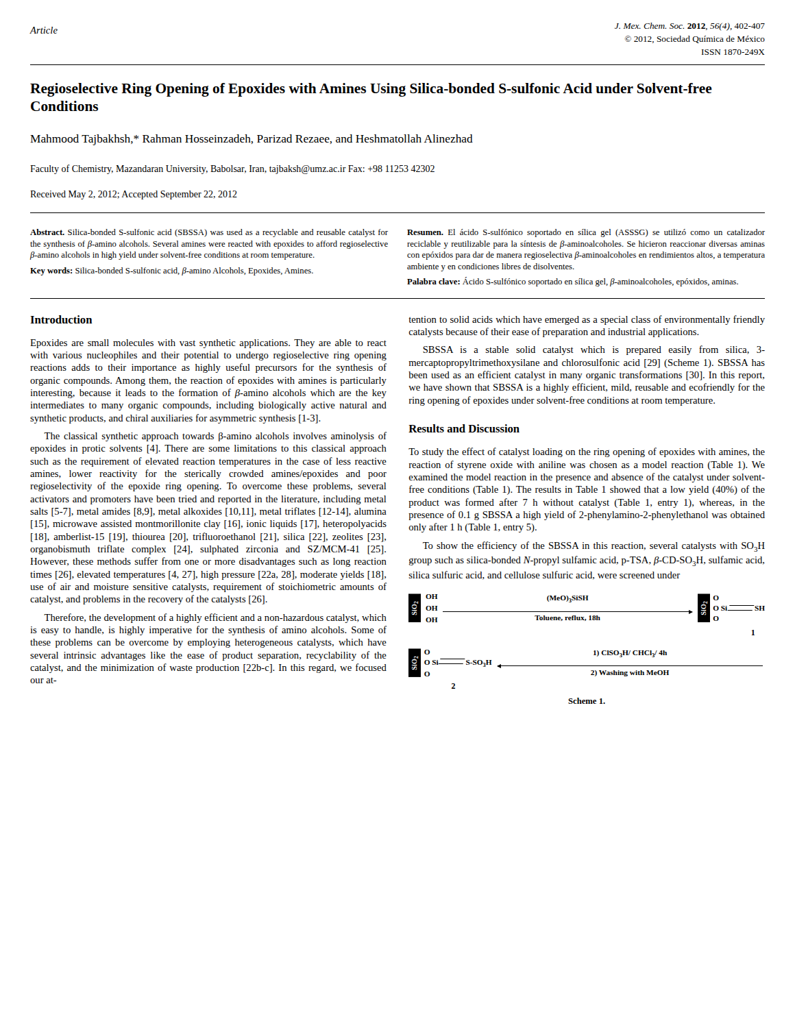J. Mex. Chem. Soc. 2012, 56(4), 402-407
© 2012, Sociedad Química de México
ISSN 1870-249X
Article
Regioselective Ring Opening of Epoxides with Amines Using Silica-bonded S-sulfonic Acid under Solvent-free Conditions
Mahmood Tajbakhsh,* Rahman Hosseinzadeh, Parizad Rezaee, and Heshmatollah Alinezhad
Faculty of Chemistry, Mazandaran University, Babolsar, Iran, tajbaksh@umz.ac.ir Fax: +98 11253 42302
Received May 2, 2012; Accepted September 22, 2012
Abstract. Silica-bonded S-sulfonic acid (SBSSA) was used as a recyclable and reusable catalyst for the synthesis of β-amino alcohols. Several amines were reacted with epoxides to afford regioselective β-amino alcohols in high yield under solvent-free conditions at room temperature.
Key words: Silica-bonded S-sulfonic acid, β-amino Alcohols, Epoxides, Amines.
Resumen. El ácido S-sulfónico soportado en sílica gel (ASSSG) se utilizó como un catalizador reciclable y reutilizable para la síntesis de β-aminoalcoholes. Se hicieron reaccionar diversas aminas con epóxidos para dar de manera regioselectiva β-aminoalcoholes en rendimientos altos, a temperatura ambiente y en condiciones libres de disolventes.
Palabra clave: Ácido S-sulfónico soportado en sílica gel, β-aminoalcoholes, epóxidos, aminas.
Introduction
Epoxides are small molecules with vast synthetic applications. They are able to react with various nucleophiles and their potential to undergo regioselective ring opening reactions adds to their importance as highly useful precursors for the synthesis of organic compounds. Among them, the reaction of epoxides with amines is particularly interesting, because it leads to the formation of β-amino alcohols which are the key intermediates to many organic compounds, including biologically active natural and synthetic products, and chiral auxiliaries for asymmetric synthesis [1-3].
The classical synthetic approach towards β-amino alcohols involves aminolysis of epoxides in protic solvents [4]. There are some limitations to this classical approach such as the requirement of elevated reaction temperatures in the case of less reactive amines, lower reactivity for the sterically crowded amines/epoxides and poor regioselectivity of the epoxide ring opening. To overcome these problems, several activators and promoters have been tried and reported in the literature, including metal salts [5-7], metal amides [8,9], metal alkoxides [10,11], metal triflates [12-14], alumina [15], microwave assisted montmorillonite clay [16], ionic liquids [17], heteropolyacids [18], amberlist-15 [19], thiourea [20], trifluoroethanol [21], silica [22], zeolites [23], organobismuth triflate complex [24], sulphated zirconia and SZ/MCM-41 [25]. However, these methods suffer from one or more disadvantages such as long reaction times [26], elevated temperatures [4, 27], high pressure [22a, 28], moderate yields [18], use of air and moisture sensitive catalysts, requirement of stoichiometric amounts of catalyst, and problems in the recovery of the catalysts [26].
Therefore, the development of a highly efficient and a non-hazardous catalyst, which is easy to handle, is highly imperative for the synthesis of amino alcohols. Some of these problems can be overcome by employing heterogeneous catalysts, which have several intrinsic advantages like the ease of product separation, recyclability of the catalyst, and the minimization of waste production [22b-c]. In this regard, we focused our at-
tention to solid acids which have emerged as a special class of environmentally friendly catalysts because of their ease of preparation and industrial applications.
SBSSA is a stable solid catalyst which is prepared easily from silica, 3-mercaptopropyltrimethoxysilane and chlorosulfonic acid [29] (Scheme 1). SBSSA has been used as an efficient catalyst in many organic transformations [30]. In this report, we have shown that SBSSA is a highly efficient, mild, reusable and ecofriendly for the ring opening of epoxides under solvent-free conditions at room temperature.
Results and Discussion
To study the effect of catalyst loading on the ring opening of epoxides with amines, the reaction of styrene oxide with aniline was chosen as a model reaction (Table 1). We examined the model reaction in the presence and absence of the catalyst under solvent-free conditions (Table 1). The results in Table 1 showed that a low yield (40%) of the product was formed after 7 h without catalyst (Table 1, entry 1), whereas, in the presence of 0.1 g SBSSA a high yield of 2-phenylamino-2-phenylethanol was obtained only after 1 h (Table 1, entry 5).
To show the efficiency of the SBSSA in this reaction, several catalysts with SO3H group such as silica-bonded N-propyl sulfamic acid, p-TSA, β-CD-SO3H, sulfamic acid, silica sulfuric acid, and cellulose sulfuric acid, were screened under
SiO2
OH
OH
OH
(MeO)3Si SH Toluene, reflux, 18h
SiO2
O
O Si SH
O
1
SiO2
O
O Si S-SO3H
O
1) ClSO3H/ CHCl3/ 4h 2) Washing with MeOH
2
Scheme 1.